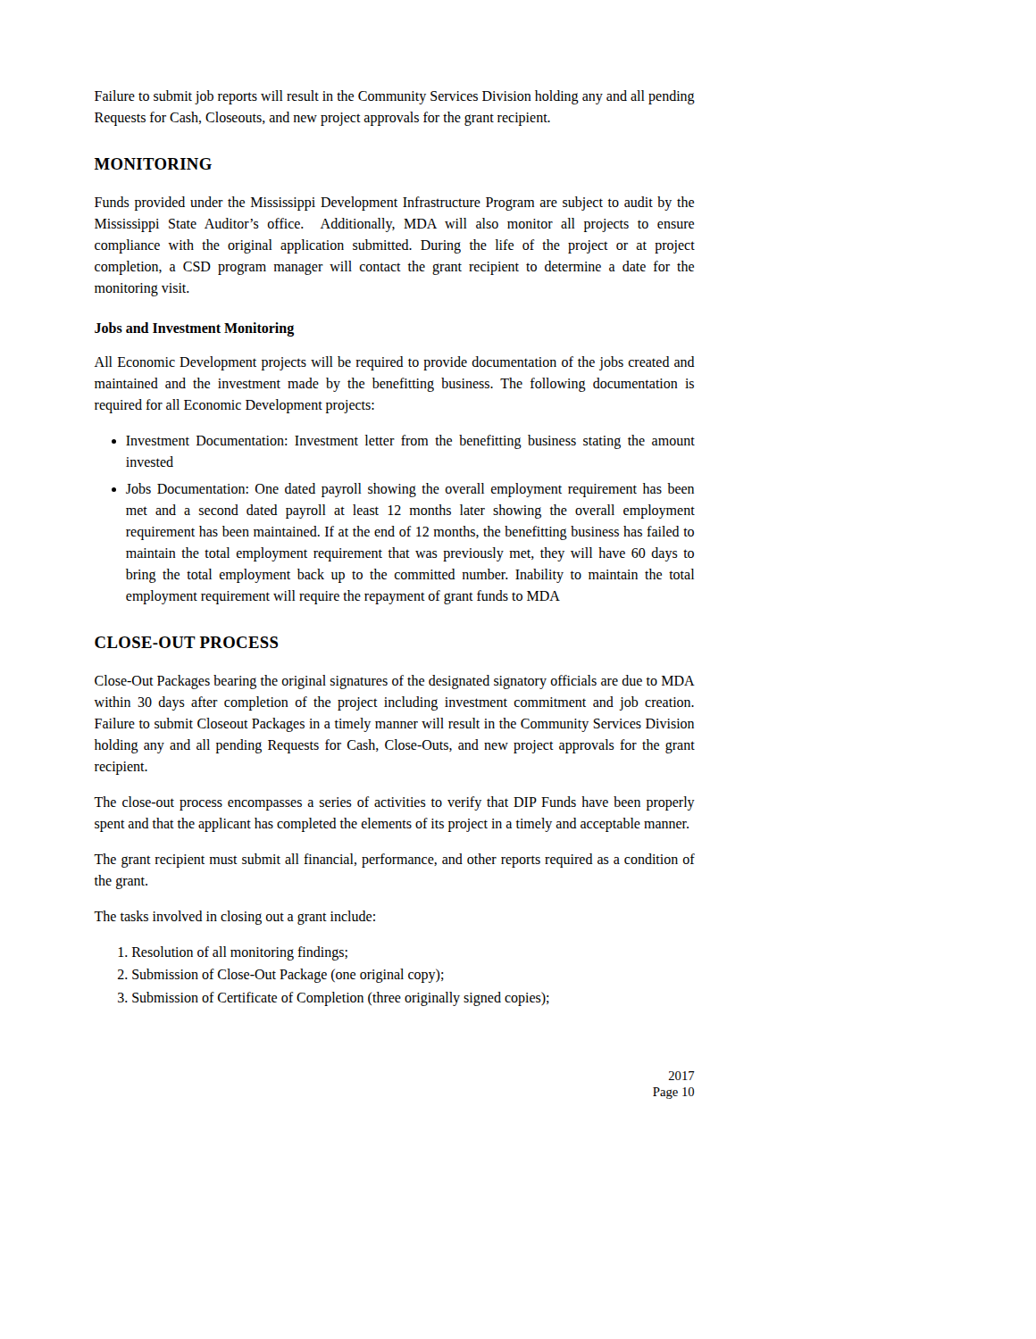Failure to submit job reports will result in the Community Services Division holding any and all pending Requests for Cash, Closeouts, and new project approvals for the grant recipient.
MONITORING
Funds provided under the Mississippi Development Infrastructure Program are subject to audit by the Mississippi State Auditor’s office. Additionally, MDA will also monitor all projects to ensure compliance with the original application submitted. During the life of the project or at project completion, a CSD program manager will contact the grant recipient to determine a date for the monitoring visit.
Jobs and Investment Monitoring
All Economic Development projects will be required to provide documentation of the jobs created and maintained and the investment made by the benefitting business. The following documentation is required for all Economic Development projects:
Investment Documentation: Investment letter from the benefitting business stating the amount invested
Jobs Documentation: One dated payroll showing the overall employment requirement has been met and a second dated payroll at least 12 months later showing the overall employment requirement has been maintained. If at the end of 12 months, the benefitting business has failed to maintain the total employment requirement that was previously met, they will have 60 days to bring the total employment back up to the committed number. Inability to maintain the total employment requirement will require the repayment of grant funds to MDA
CLOSE-OUT PROCESS
Close-Out Packages bearing the original signatures of the designated signatory officials are due to MDA within 30 days after completion of the project including investment commitment and job creation. Failure to submit Closeout Packages in a timely manner will result in the Community Services Division holding any and all pending Requests for Cash, Close-Outs, and new project approvals for the grant recipient.
The close-out process encompasses a series of activities to verify that DIP Funds have been properly spent and that the applicant has completed the elements of its project in a timely and acceptable manner.
The grant recipient must submit all financial, performance, and other reports required as a condition of the grant.
The tasks involved in closing out a grant include:
Resolution of all monitoring findings;
Submission of Close-Out Package (one original copy);
Submission of Certificate of Completion (three originally signed copies);
2017
Page 10